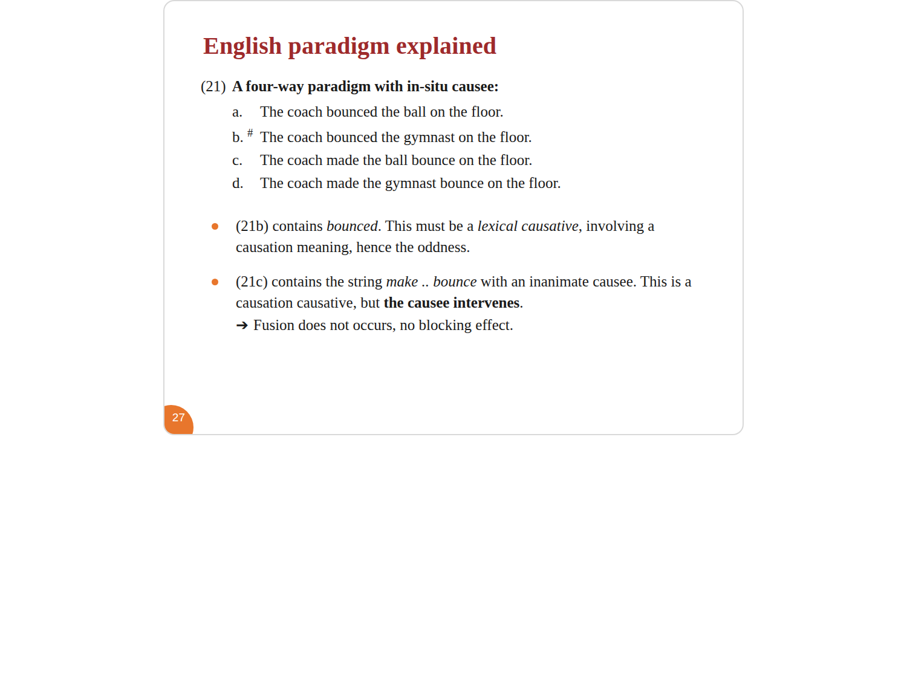English paradigm explained
(21) A four-way paradigm with in-situ causee:
a. The coach bounced the ball on the floor.
b. #The coach bounced the gymnast on the floor.
c. The coach made the ball bounce on the floor.
d. The coach made the gymnast bounce on the floor.
(21b) contains bounced. This must be a lexical causative, involving a causation meaning, hence the oddness.
(21c) contains the string make .. bounce with an inanimate causee. This is a causation causative, but the causee intervenes. ➔Fusion does not occurs, no blocking effect.
27